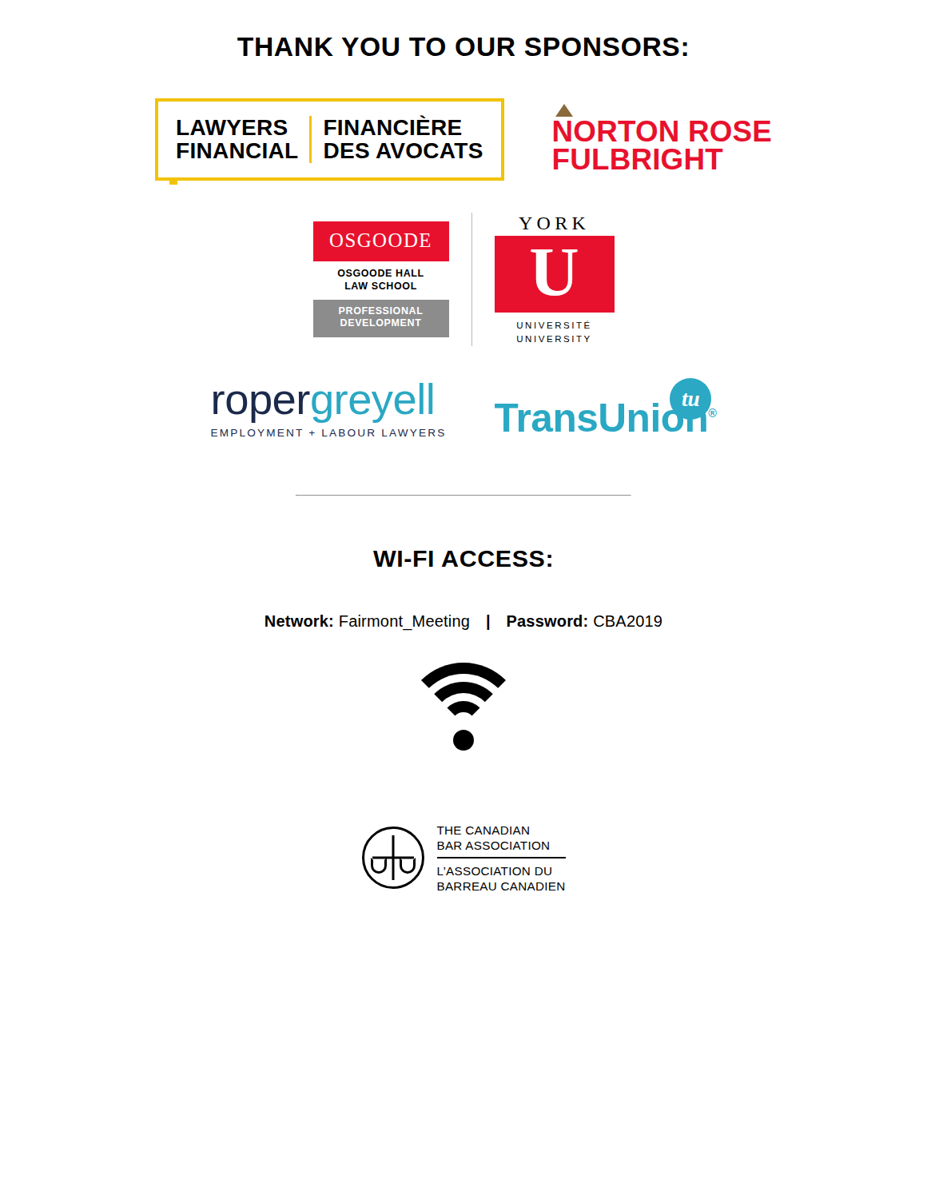Thank you to our sponsors:
Lawyers
Financial
Financière
des Avocats
Norton Rose
Fulbright
OSGOODE
Osgoode Hall
Law School
Professional
Development
YORK
U
Université
University
roper greyell
Employment + Labour Lawyers
tu
TransUnion®
Wi-Fi Access:
Network: Fairmont_Meeting | Password: CBA2019
The Canadian
Bar Association
L’Association du
Barreau Canadien